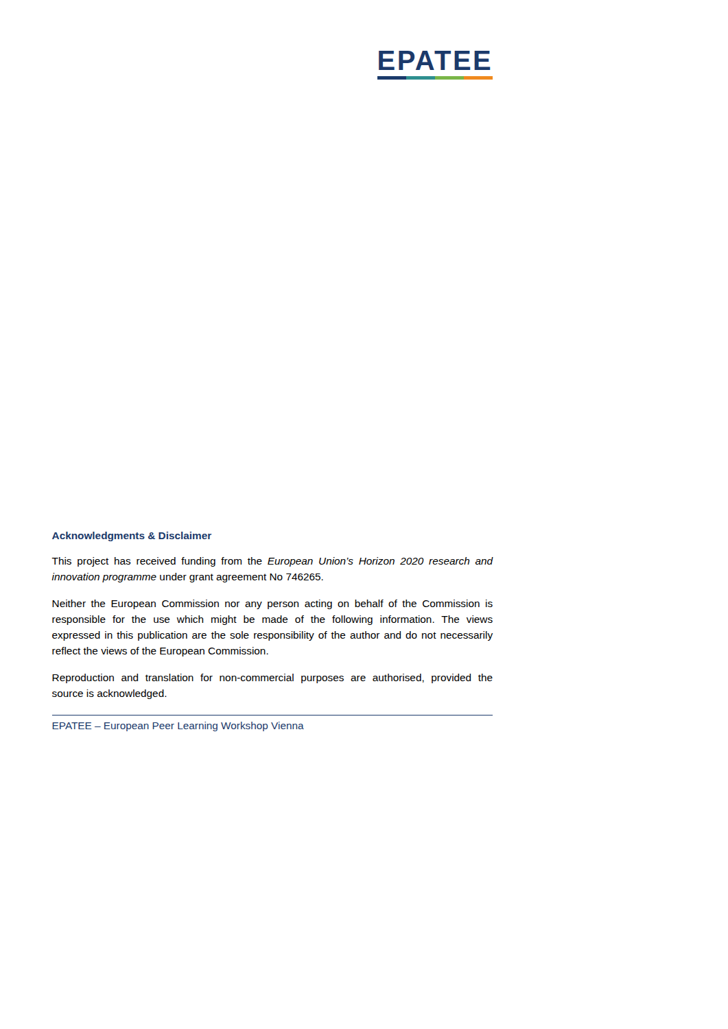EPATEE
Acknowledgments & Disclaimer
This project has received funding from the European Union’s Horizon 2020 research and innovation programme under grant agreement No 746265.
Neither the European Commission nor any person acting on behalf of the Commission is responsible for the use which might be made of the following information. The views expressed in this publication are the sole responsibility of the author and do not necessarily reflect the views of the European Commission.
Reproduction and translation for non-commercial purposes are authorised, provided the source is acknowledged.
EPATEE – European Peer Learning Workshop Vienna